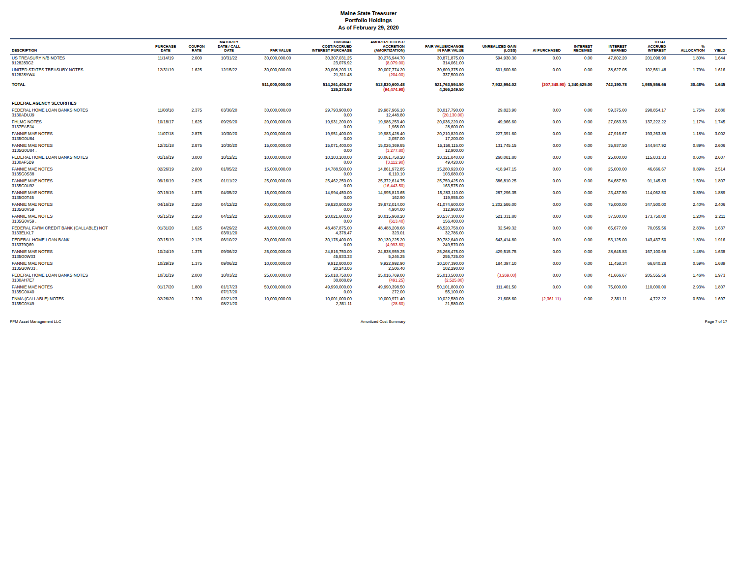Maine State Treasurer
Portfolio Holdings
As of February 29, 2020
| DESCRIPTION | PURCHASE DATE | COUPON RATE | MATURITY DATE / CALL DATE | PAR VALUE | ORIGINAL COST/ACCRUED INTEREST PURCHASE | AMORTIZED COST/ ACCRETION (AMORTIZATION) | FAIR VALUE/CHANGE IN FAIR VALUE | UNREALIZED GAIN (LOSS) | AI PURCHASED | INTEREST RECEIVED | INTEREST EARNED | TOTAL ACCRUED INTEREST | % ALLOCATION | YIELD |
| --- | --- | --- | --- | --- | --- | --- | --- | --- | --- | --- | --- | --- | --- | --- |
| US TREASURY N/B NOTES 9128283C2 | 11/14/19 | 2.000 | 10/31/22 | 30,000,000.00 | 30,307,031.25 23,076.92 | 30,276,944.70 (8,079.00) | 30,871,875.00 314,061.00 | 594,930.30 | 0.00 | 0.00 | 47,802.20 | 201,098.90 | 1.80% | 1.644 |
| UNITED STATES TREASURY NOTES 912828YW4 | 12/31/19 | 1.625 | 12/15/22 | 30,000,000.00 | 30,008,203.13 21,311.48 | 30,007,774.20 (204.00) | 30,609,375.00 337,500.00 | 601,600.80 | 0.00 | 0.00 | 38,627.05 | 102,561.48 | 1.79% | 1.616 |
| TOTAL | | | | 511,000,000.00 | 514,261,406.27 126,273.65 | 513,830,600.48 (94,474.90) | 521,763,594.50 4,366,249.50 | 7,932,994.02 | (307,348.90) 1,340,625.00 | 742,190.78 | 1,985,556.66 | 30.48% | 1.645 |
| FEDERAL AGENCY SECURITIES |
| FEDERAL HOME LOAN BANKS NOTES 3130ADUJ9 | 11/08/18 | 2.375 | 03/30/20 | 30,000,000.00 | 29,793,900.00 0.00 | 29,987,966.10 12,448.80 | 30,017,790.00 (20,130.00) | 29,823.90 | 0.00 | 0.00 | 59,375.00 | 298,854.17 | 1.75% | 2.880 |
| FHLMC NOTES 3137EAEJ4 | 10/18/17 | 1.625 | 09/29/20 | 20,000,000.00 | 19,931,200.00 0.00 | 19,986,253.40 1,968.00 | 20,036,220.00 28,600.00 | 49,966.60 | 0.00 | 0.00 | 27,083.33 | 137,222.22 | 1.17% | 1.745 |
| FANNIE MAE NOTES 3135G0U84 | 11/07/18 | 2.875 | 10/30/20 | 20,000,000.00 | 19,951,400.00 0.00 | 19,983,428.40 2,057.00 | 20,210,820.00 17,200.00 | 227,391.60 | 0.00 | 0.00 | 47,916.67 | 193,263.89 | 1.18% | 3.002 |
| FANNIE MAE NOTES 3135G0U84 . | 12/31/18 | 2.875 | 10/30/20 | 15,000,000.00 | 15,071,400.00 0.00 | 15,026,369.85 (3,277.80) | 15,158,115.00 12,900.00 | 131,745.15 | 0.00 | 0.00 | 35,937.50 | 144,947.92 | 0.89% | 2.606 |
| FEDERAL HOME LOAN BANKS NOTES 3130AF5B9 | 01/16/19 | 3.000 | 10/12/21 | 10,000,000.00 | 10,103,100.00 0.00 | 10,061,758.20 (3,112.90) | 10,321,840.00 49,420.00 | 260,081.80 | 0.00 | 0.00 | 25,000.00 | 115,833.33 | 0.60% | 2.607 |
| FANNIE MAE NOTES 3135G0S38 | 02/26/19 | 2.000 | 01/05/22 | 15,000,000.00 | 14,788,500.00 0.00 | 14,861,972.85 6,110.10 | 15,280,920.00 103,680.00 | 418,947.15 | 0.00 | 0.00 | 25,000.00 | 46,666.67 | 0.89% | 2.514 |
| FANNIE MAE NOTES 3135G0U92 | 09/16/19 | 2.625 | 01/11/22 | 25,000,000.00 | 25,462,250.00 0.00 | 25,372,614.75 (16,443.50) | 25,759,425.00 163,575.00 | 386,810.25 | 0.00 | 0.00 | 54,687.50 | 91,145.83 | 1.50% | 1.807 |
| FANNIE MAE NOTES 3135G0T45 | 07/19/19 | 1.875 | 04/05/22 | 15,000,000.00 | 14,994,450.00 0.00 | 14,995,813.65 162.90 | 15,283,110.00 119,955.00 | 287,296.35 | 0.00 | 0.00 | 23,437.50 | 114,062.50 | 0.89% | 1.889 |
| FANNIE MAE NOTES 3135G0V59 | 04/16/19 | 2.250 | 04/12/22 | 40,000,000.00 | 39,820,800.00 0.00 | 39,872,014.00 4,904.00 | 41,074,600.00 312,960.00 | 1,202,586.00 | 0.00 | 0.00 | 75,000.00 | 347,500.00 | 2.40% | 2.406 |
| FANNIE MAE NOTES 3135G0V59 . | 05/15/19 | 2.250 | 04/12/22 | 20,000,000.00 | 20,021,600.00 0.00 | 20,015,968.20 (613.40) | 20,537,300.00 156,480.00 | 521,331.80 | 0.00 | 0.00 | 37,500.00 | 173,750.00 | 1.20% | 2.211 |
| FEDERAL FARM CREDIT BANK (CALLABLE) NOT 3133ELKL7 | 01/31/20 | 1.625 | 04/29/22 03/01/20 | 48,500,000.00 | 48,487,875.00 4,378.47 | 48,488,208.68 323.01 | 48,520,758.00 32,786.00 | 32,549.32 | 0.00 | 0.00 | 65,677.09 | 70,055.56 | 2.83% | 1.637 |
| FEDERAL HOME LOAN BANK 313379Q69 | 07/15/19 | 2.125 | 06/10/22 | 30,000,000.00 | 30,176,400.00 0.00 | 30,139,225.20 (4,993.80) | 30,782,640.00 249,570.00 | 643,414.80 | 0.00 | 0.00 | 53,125.00 | 143,437.50 | 1.80% | 1.916 |
| FANNIE MAE NOTES 3135G0W33 | 10/24/19 | 1.375 | 09/06/22 | 25,000,000.00 | 24,816,750.00 45,833.33 | 24,838,959.25 5,246.25 | 25,268,475.00 255,725.00 | 429,515.75 | 0.00 | 0.00 | 28,645.83 | 167,100.69 | 1.48% | 1.638 |
| FANNIE MAE NOTES 3135G0W33 . | 10/29/19 | 1.375 | 09/06/22 | 10,000,000.00 | 9,912,800.00 20,243.06 | 9,922,992.90 2,506.40 | 10,107,390.00 102,290.00 | 184,397.10 | 0.00 | 0.00 | 11,458.34 | 66,840.28 | 0.59% | 1.689 |
| FEDERAL HOME LOAN BANKS NOTES 3130AH7E7 | 10/31/19 | 2.000 | 10/03/22 | 25,000,000.00 | 25,018,750.00 38,888.89 | 25,016,769.00 (491.25) | 25,013,500.00 (2,525.00) | (3,269.00) | 0.00 | 0.00 | 41,666.67 | 205,555.56 | 1.46% | 1.973 |
| FANNIE MAE NOTES 3135G0X40 | 01/17/20 | 1.800 | 01/17/23 07/17/20 | 50,000,000.00 | 49,990,000.00 0.00 | 49,990,398.50 272.00 | 50,101,800.00 55,100.00 | 111,401.50 | 0.00 | 0.00 | 75,000.00 | 110,000.00 | 2.93% | 1.807 |
| FNMA (CALLABLE) NOTES 3135G0Y49 | 02/26/20 | 1.700 | 02/21/23 08/21/20 | 10,000,000.00 | 10,001,000.00 2,361.11 | 10,000,971.40 (28.60) | 10,022,580.00 21,580.00 | 21,608.60 | (2,361.11) | 0.00 | 2,361.11 | 4,722.22 | 0.59% | 1.697 |
PFM Asset Management LLC Amortized Cost Summary Page 7 of 17